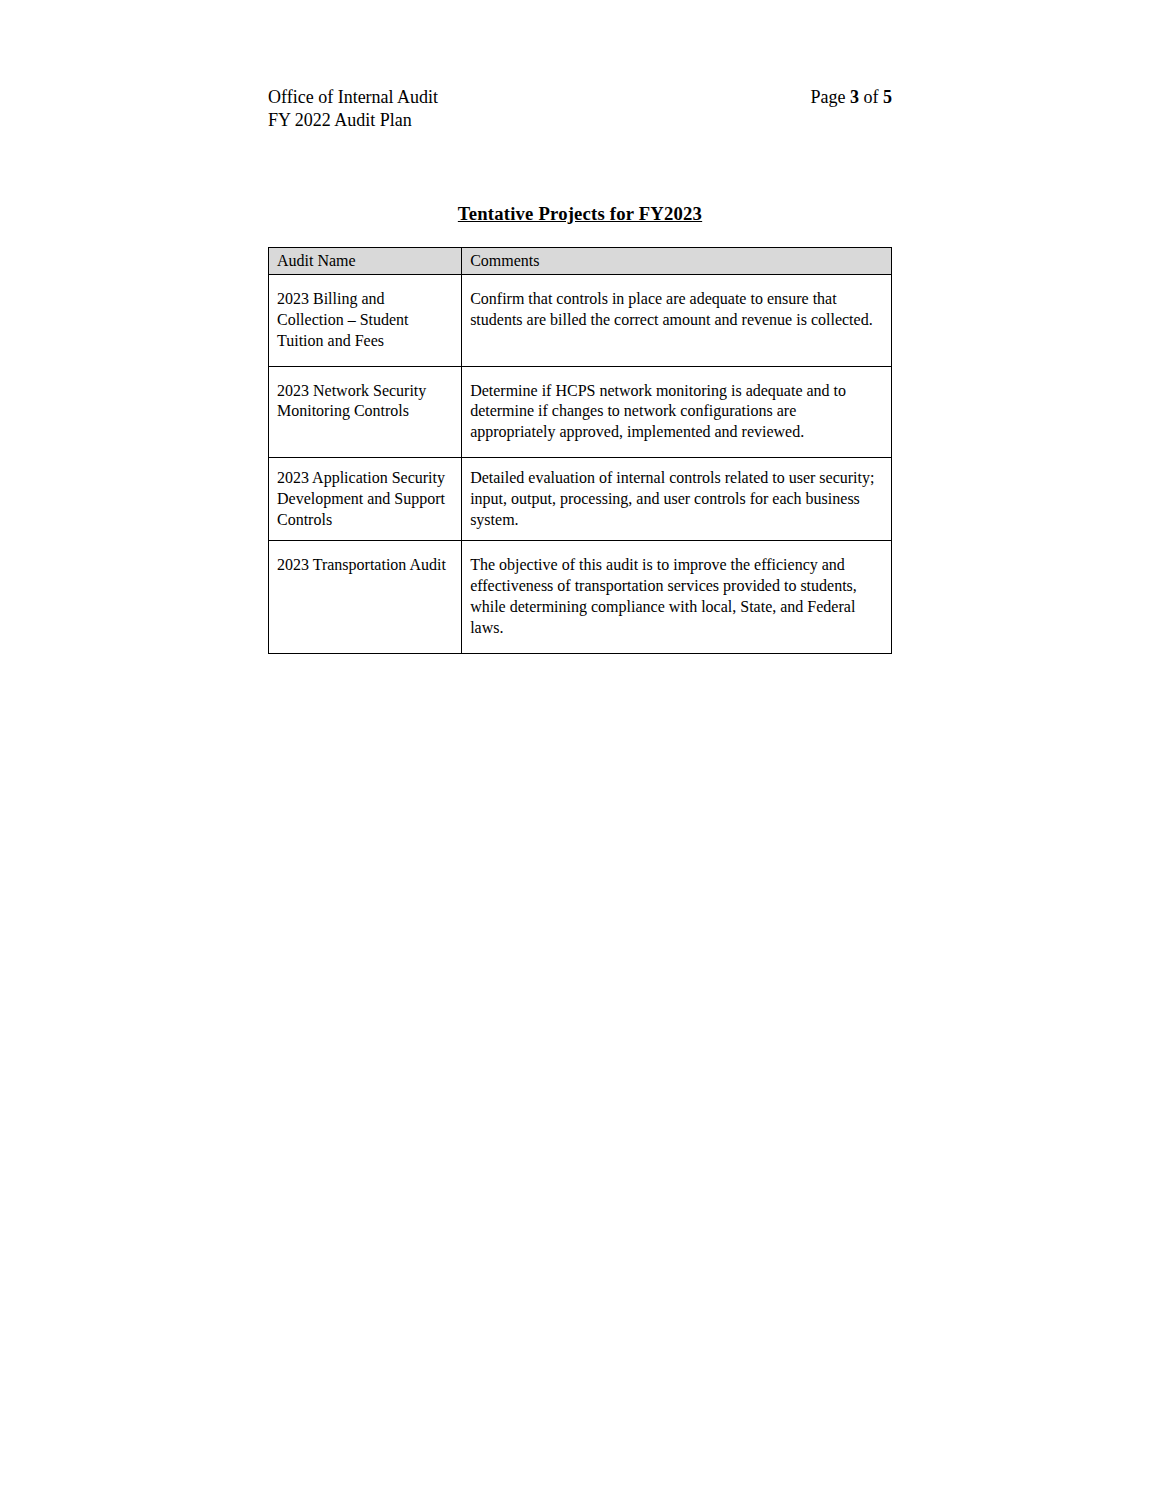Office of Internal Audit
FY 2022 Audit Plan
Page 3 of 5
Tentative Projects for FY2023
| Audit Name | Comments |
| --- | --- |
| 2023 Billing and Collection – Student Tuition and Fees | Confirm that controls in place are adequate to ensure that students are billed the correct amount and revenue is collected. |
| 2023 Network Security Monitoring Controls | Determine if HCPS network monitoring is adequate and to determine if changes to network configurations are appropriately approved, implemented and reviewed. |
| 2023 Application Security Development and Support Controls | Detailed evaluation of internal controls related to user security; input, output, processing, and user controls for each business system. |
| 2023 Transportation Audit | The objective of this audit is to improve the efficiency and effectiveness of transportation services provided to students, while determining compliance with local, State, and Federal laws. |